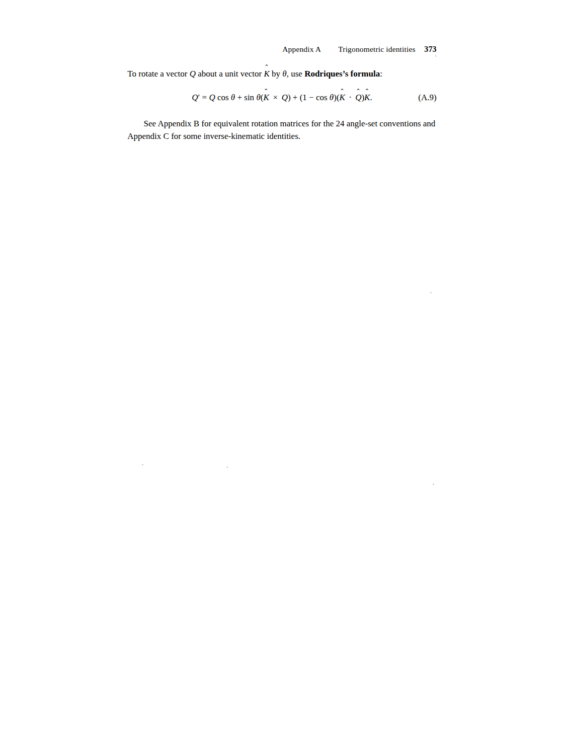. . . . .
Appendix A Trigonometric identities 373
To rotate a vector Q about a unit vector K by θ, use Rodriques’s formula:
Q′ = Q cos θ + sin θ(K × Q) + (1 − cos θ)(K · Q)K. (A.9)
See Appendix B for equivalent rotation matrices for the 24 angle-set conventions and Appendix C for some inverse-kinematic identities.